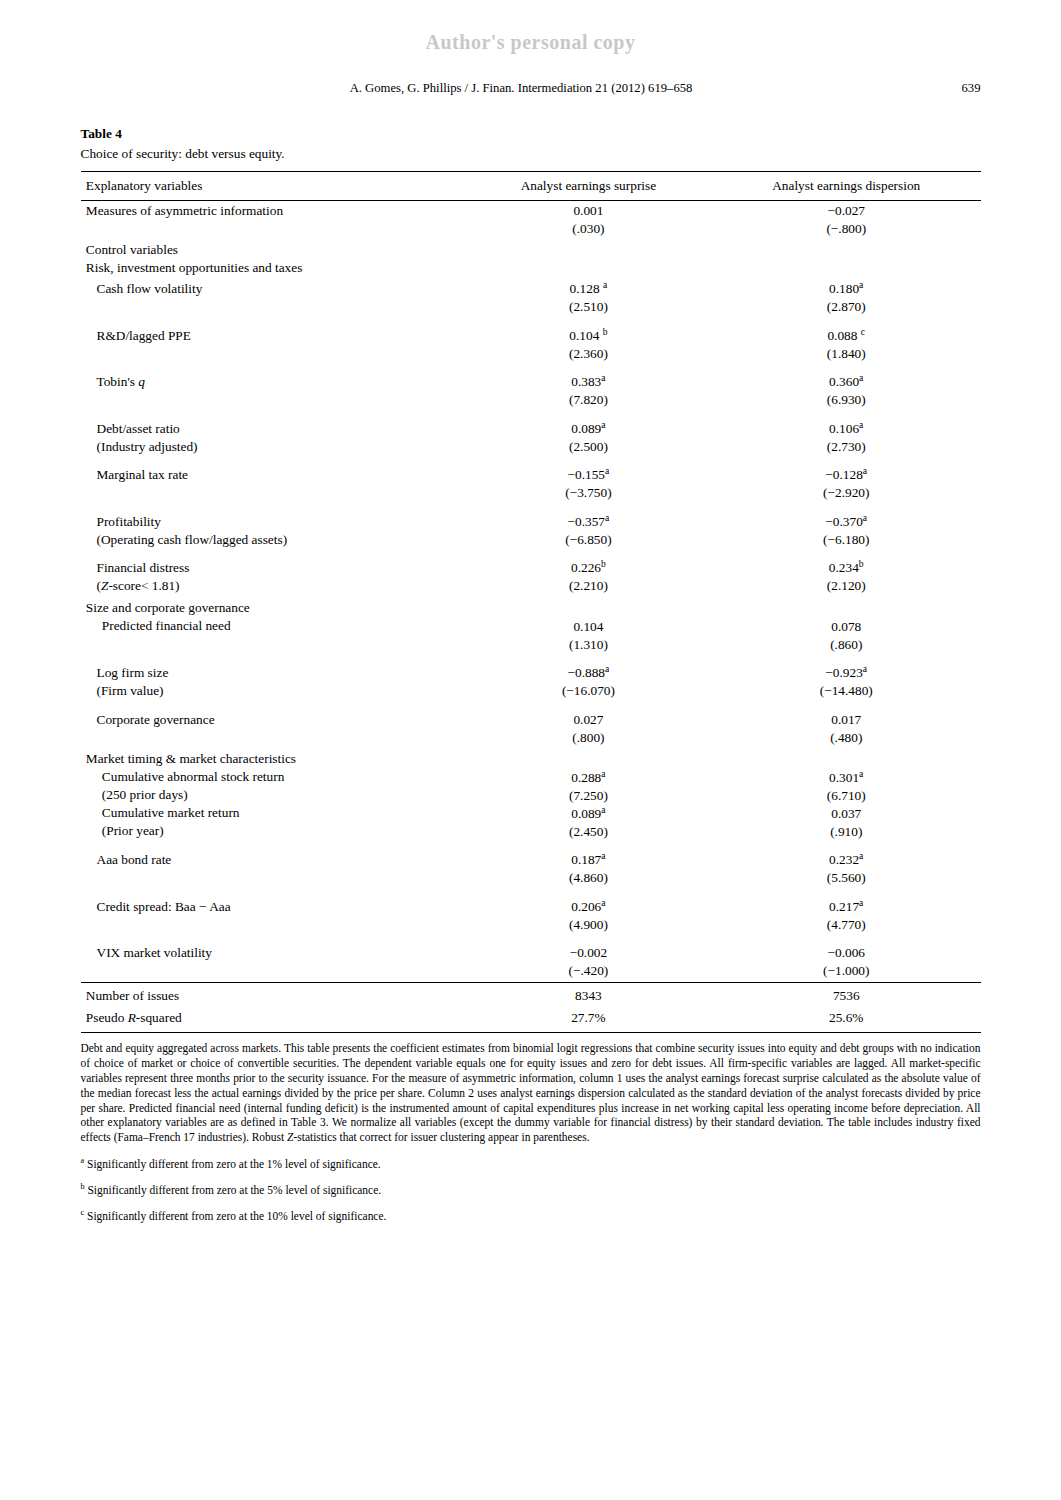Author's personal copy
A. Gomes, G. Phillips / J. Finan. Intermediation 21 (2012) 619–658 639
Table 4
Choice of security: debt versus equity.
| Explanatory variables | Analyst earnings surprise | Analyst earnings dispersion |
| --- | --- | --- |
| Measures of asymmetric information | 0.001 (.030) | −0.027 (−.800) |
| Control variables Risk, investment opportunities and taxes | | |
| Cash flow volatility | 0.128 a (2.510) | 0.180 a (2.870) |
| R&D/lagged PPE | 0.104 b (2.360) | 0.088 c (1.840) |
| Tobin's q | 0.383 a (7.820) | 0.360 a (6.930) |
| Debt/asset ratio (Industry adjusted) | 0.089 a (2.500) | 0.106 a (2.730) |
| Marginal tax rate | −0.155 a (−3.750) | −0.128 a (−2.920) |
| Profitability (Operating cash flow/lagged assets) | −0.357 a (−6.850) | −0.370 a (−6.180) |
| Financial distress ( Z -score< 1.81) | 0.226 b (2.210) | 0.234 b (2.120) |
| Size and corporate governance Predicted financial need | 0.104 (1.310) | 0.078 (.860) |
| Log firm size (Firm value) | −0.888 a (−16.070) | −0.923 a (−14.480) |
| Corporate governance | 0.027 (.800) | 0.017 (.480) |
| Market timing & market characteristics Cumulative abnormal stock return (250 prior days) Cumulative market return (Prior year) | 0.288 a (7.250) 0.089 a (2.450) | 0.301 a (6.710) 0.037 (.910) |
| Aaa bond rate | 0.187 a (4.860) | 0.232 a (5.560) |
| Credit spread: Baa − Aaa | 0.206 a (4.900) | 0.217 a (4.770) |
| VIX market volatility | −0.002 (−.420) | −0.006 (−1.000) |
| Number of issues | 8343 | 7536 |
| Pseudo R -squared | 27.7% | 25.6% |
Debt and equity aggregated across markets. This table presents the coefficient estimates from binomial logit regressions that combine security issues into equity and debt groups with no indication of choice of market or choice of convertible securities. The dependent variable equals one for equity issues and zero for debt issues. All firm-specific variables are lagged. All market-specific variables represent three months prior to the security issuance. For the measure of asymmetric information, column 1 uses the analyst earnings forecast surprise calculated as the absolute value of the median forecast less the actual earnings divided by the price per share. Column 2 uses analyst earnings dispersion calculated as the standard deviation of the analyst forecasts divided by price per share. Predicted financial need (internal funding deficit) is the instrumented amount of capital expenditures plus increase in net working capital less operating income before depreciation. All other explanatory variables are as defined in Table 3. We normalize all variables (except the dummy variable for financial distress) by their standard deviation. The table includes industry fixed effects (Fama–French 17 industries). Robust Z-statistics that correct for issuer clustering appear in parentheses.
a Significantly different from zero at the 1% level of significance.
b Significantly different from zero at the 5% level of significance.
c Significantly different from zero at the 10% level of significance.